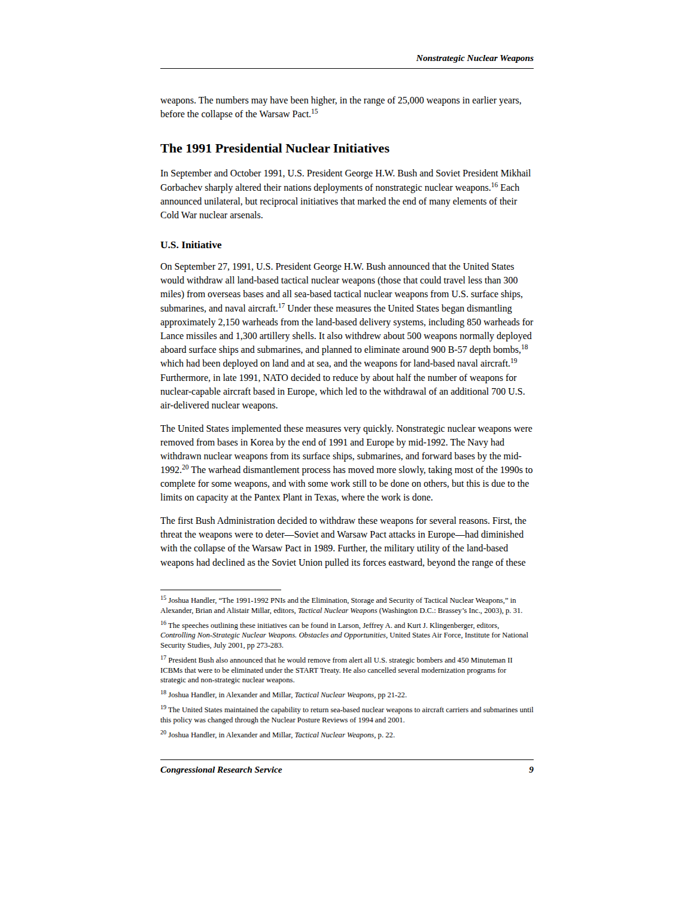Nonstrategic Nuclear Weapons
weapons. The numbers may have been higher, in the range of 25,000 weapons in earlier years, before the collapse of the Warsaw Pact.15
The 1991 Presidential Nuclear Initiatives
In September and October 1991, U.S. President George H.W. Bush and Soviet President Mikhail Gorbachev sharply altered their nations deployments of nonstrategic nuclear weapons.16 Each announced unilateral, but reciprocal initiatives that marked the end of many elements of their Cold War nuclear arsenals.
U.S. Initiative
On September 27, 1991, U.S. President George H.W. Bush announced that the United States would withdraw all land-based tactical nuclear weapons (those that could travel less than 300 miles) from overseas bases and all sea-based tactical nuclear weapons from U.S. surface ships, submarines, and naval aircraft.17 Under these measures the United States began dismantling approximately 2,150 warheads from the land-based delivery systems, including 850 warheads for Lance missiles and 1,300 artillery shells. It also withdrew about 500 weapons normally deployed aboard surface ships and submarines, and planned to eliminate around 900 B-57 depth bombs,18 which had been deployed on land and at sea, and the weapons for land-based naval aircraft.19 Furthermore, in late 1991, NATO decided to reduce by about half the number of weapons for nuclear-capable aircraft based in Europe, which led to the withdrawal of an additional 700 U.S. air-delivered nuclear weapons.
The United States implemented these measures very quickly. Nonstrategic nuclear weapons were removed from bases in Korea by the end of 1991 and Europe by mid-1992. The Navy had withdrawn nuclear weapons from its surface ships, submarines, and forward bases by the mid-1992.20 The warhead dismantlement process has moved more slowly, taking most of the 1990s to complete for some weapons, and with some work still to be done on others, but this is due to the limits on capacity at the Pantex Plant in Texas, where the work is done.
The first Bush Administration decided to withdraw these weapons for several reasons. First, the threat the weapons were to deter—Soviet and Warsaw Pact attacks in Europe—had diminished with the collapse of the Warsaw Pact in 1989. Further, the military utility of the land-based weapons had declined as the Soviet Union pulled its forces eastward, beyond the range of these
15 Joshua Handler, “The 1991-1992 PNIs and the Elimination, Storage and Security of Tactical Nuclear Weapons,” in Alexander, Brian and Alistair Millar, editors, Tactical Nuclear Weapons (Washington D.C.: Brassey’s Inc., 2003), p. 31.
16 The speeches outlining these initiatives can be found in Larson, Jeffrey A. and Kurt J. Klingenberger, editors, Controlling Non-Strategic Nuclear Weapons. Obstacles and Opportunities, United States Air Force, Institute for National Security Studies, July 2001, pp 273-283.
17 President Bush also announced that he would remove from alert all U.S. strategic bombers and 450 Minuteman II ICBMs that were to be eliminated under the START Treaty. He also cancelled several modernization programs for strategic and non-strategic nuclear weapons.
18 Joshua Handler, in Alexander and Millar, Tactical Nuclear Weapons, pp 21-22.
19 The United States maintained the capability to return sea-based nuclear weapons to aircraft carriers and submarines until this policy was changed through the Nuclear Posture Reviews of 1994 and 2001.
20 Joshua Handler, in Alexander and Millar, Tactical Nuclear Weapons, p. 22.
Congressional Research Service 9